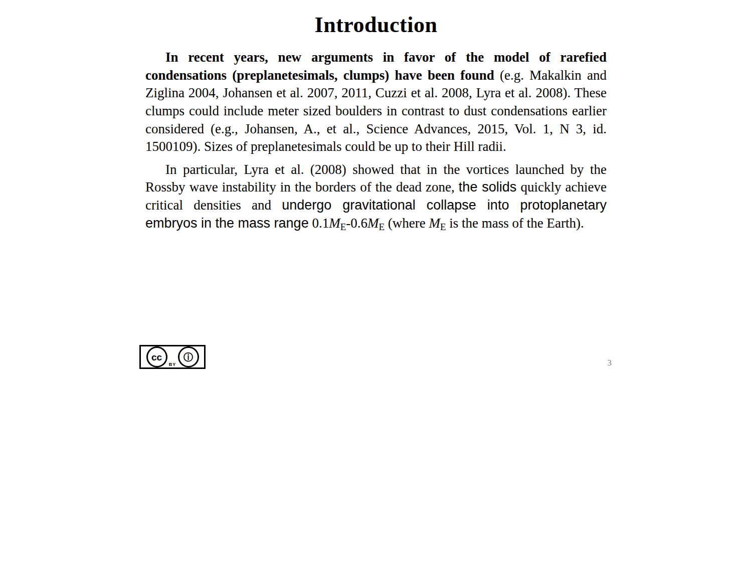Introduction
In recent years, new arguments in favor of the model of rarefied condensations (preplanetesimals, clumps) have been found (e.g. Makalkin and Ziglina 2004, Johansen et al. 2007, 2011, Cuzzi et al. 2008, Lyra et al. 2008). These clumps could include meter sized boulders in contrast to dust condensations earlier considered (e.g., Johansen, A., et al., Science Advances, 2015, Vol. 1, N 3, id. 1500109). Sizes of preplanetesimals could be up to their Hill radii.
In particular, Lyra et al. (2008) showed that in the vortices launched by the Rossby wave instability in the borders of the dead zone, the solids quickly achieve critical densities and undergo gravitational collapse into protoplanetary embryos in the mass range 0.1ME-0.6ME (where ME is the mass of the Earth).
cc
ⓘ
BY
3